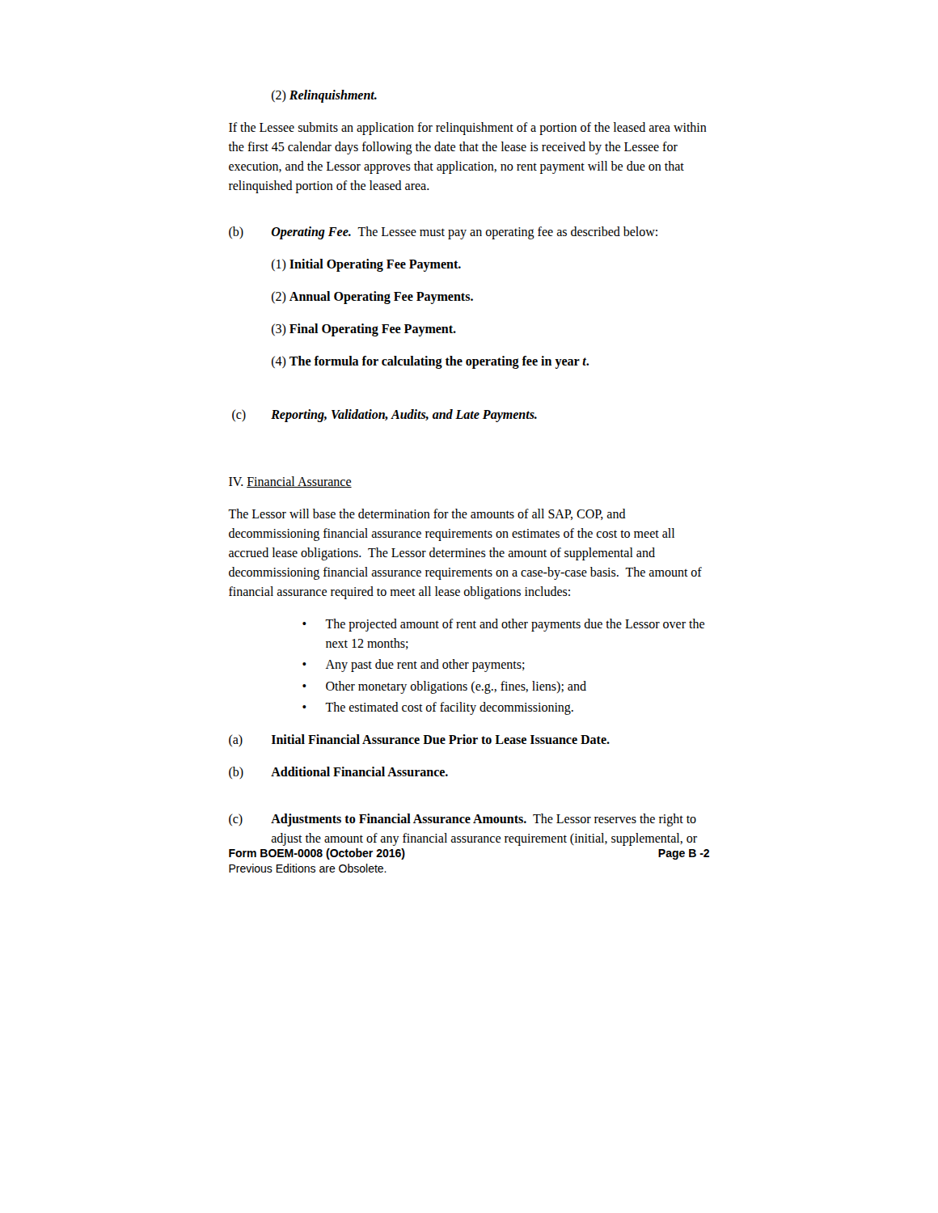(2) Relinquishment.
If the Lessee submits an application for relinquishment of a portion of the leased area within the first 45 calendar days following the date that the lease is received by the Lessee for execution, and the Lessor approves that application, no rent payment will be due on that relinquished portion of the leased area.
(b)
Operating Fee. The Lessee must pay an operating fee as described below:
(1) Initial Operating Fee Payment.
(2) Annual Operating Fee Payments.
(3) Final Operating Fee Payment.
(4) The formula for calculating the operating fee in year t.
(c)
Reporting, Validation, Audits, and Late Payments.
IV. Financial Assurance
The Lessor will base the determination for the amounts of all SAP, COP, and decommissioning financial assurance requirements on estimates of the cost to meet all accrued lease obligations. The Lessor determines the amount of supplemental and decommissioning financial assurance requirements on a case-by-case basis. The amount of financial assurance required to meet all lease obligations includes:
The projected amount of rent and other payments due the Lessor over the next 12 months;
Any past due rent and other payments;
Other monetary obligations (e.g., fines, liens); and
The estimated cost of facility decommissioning.
(a)
Initial Financial Assurance Due Prior to Lease Issuance Date.
(b)
Additional Financial Assurance.
(c)
Adjustments to Financial Assurance Amounts. The Lessor reserves the right to adjust the amount of any financial assurance requirement (initial, supplemental, or
Form BOEM-0008 (October 2016)
Page B -2
Previous Editions are Obsolete.